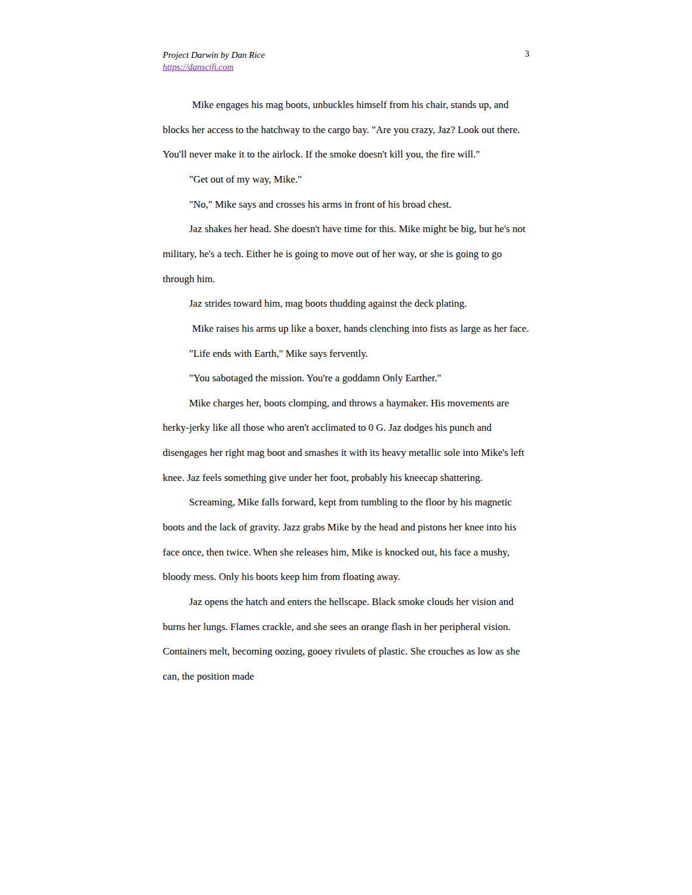Project Darwin by Dan Rice
https://danscifi.com
3
Mike engages his mag boots, unbuckles himself from his chair, stands up, and blocks her access to the hatchway to the cargo bay. "Are you crazy, Jaz? Look out there. You'll never make it to the airlock. If the smoke doesn't kill you, the fire will."
"Get out of my way, Mike."
"No," Mike says and crosses his arms in front of his broad chest.
Jaz shakes her head. She doesn't have time for this. Mike might be big, but he's not military, he's a tech. Either he is going to move out of her way, or she is going to go through him.
Jaz strides toward him, mag boots thudding against the deck plating.
Mike raises his arms up like a boxer, hands clenching into fists as large as her face.
"Life ends with Earth," Mike says fervently.
"You sabotaged the mission. You're a goddamn Only Earther."
Mike charges her, boots clomping, and throws a haymaker. His movements are herky-jerky like all those who aren't acclimated to 0 G. Jaz dodges his punch and disengages her right mag boot and smashes it with its heavy metallic sole into Mike's left knee. Jaz feels something give under her foot, probably his kneecap shattering.
Screaming, Mike falls forward, kept from tumbling to the floor by his magnetic boots and the lack of gravity. Jazz grabs Mike by the head and pistons her knee into his face once, then twice. When she releases him, Mike is knocked out, his face a mushy, bloody mess. Only his boots keep him from floating away.
Jaz opens the hatch and enters the hellscape. Black smoke clouds her vision and burns her lungs. Flames crackle, and she sees an orange flash in her peripheral vision. Containers melt, becoming oozing, gooey rivulets of plastic. She crouches as low as she can, the position made